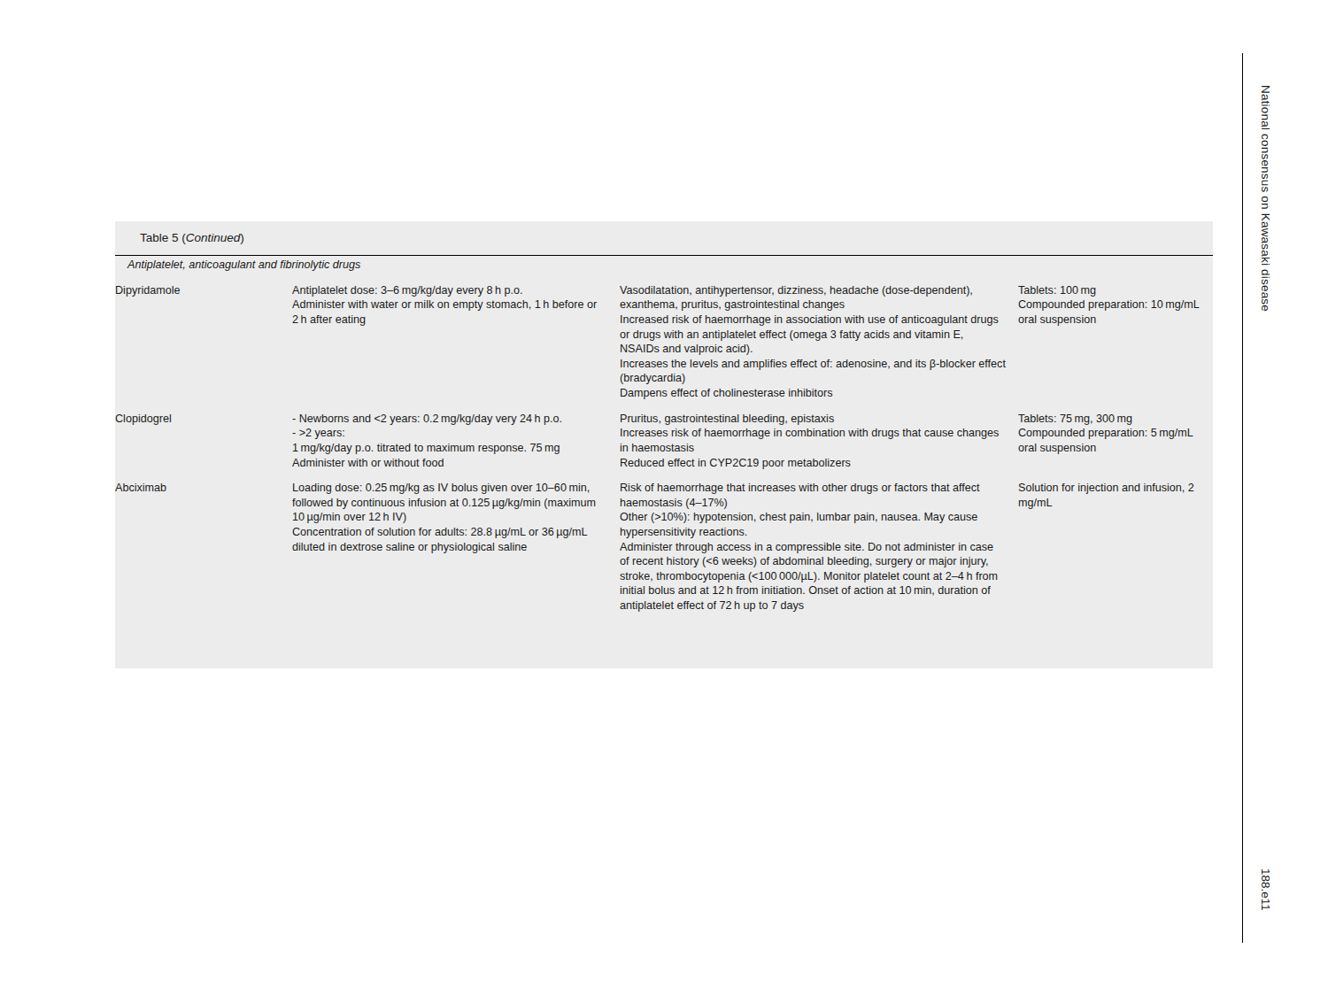National consensus on Kawasaki disease
188.e11
Table 5 (Continued)
| Antiplatelet, anticoagulant and fibrinolytic drugs |
| Dipyridamole | Antiplatelet dose: 3–6 mg/kg/day every 8 h p.o. Administer with water or milk on empty stomach, 1 h before or 2 h after eating | Vasodilatation, antihypertensor, dizziness, headache (dose-dependent), exanthema, pruritus, gastrointestinal changes Increased risk of haemorrhage in association with use of anticoagulant drugs or drugs with an antiplatelet effect (omega 3 fatty acids and vitamin E, NSAIDs and valproic acid). Increases the levels and amplifies effect of: adenosine, and its β-blocker effect (bradycardia) Dampens effect of cholinesterase inhibitors | Tablets: 100 mg Compounded preparation: 10 mg/mL oral suspension |
| Clopidogrel | - Newborns and <2 years: 0.2 mg/kg/day very 24 h p.o. - >2 years: 1 mg/kg/day p.o. titrated to maximum response. 75 mg Administer with or without food | Pruritus, gastrointestinal bleeding, epistaxis Increases risk of haemorrhage in combination with drugs that cause changes in haemostasis Reduced effect in CYP2C19 poor metabolizers | Tablets: 75 mg, 300 mg Compounded preparation: 5 mg/mL oral suspension |
| Abciximab | Loading dose: 0.25 mg/kg as IV bolus given over 10–60 min, followed by continuous infusion at 0.125 µg/kg/min (maximum 10 µg/min over 12 h IV) Concentration of solution for adults: 28.8 µg/mL or 36 µg/mL diluted in dextrose saline or physiological saline | Risk of haemorrhage that increases with other drugs or factors that affect haemostasis (4–17%) Other (>10%): hypotension, chest pain, lumbar pain, nausea. May cause hypersensitivity reactions. Administer through access in a compressible site. Do not administer in case of recent history (<6 weeks) of abdominal bleeding, surgery or major injury, stroke, thrombocytopenia (<100 000/µL). Monitor platelet count at 2–4 h from initial bolus and at 12 h from initiation. Onset of action at 10 min, duration of antiplatelet effect of 72 h up to 7 days | Solution for injection and infusion, 2 mg/mL |